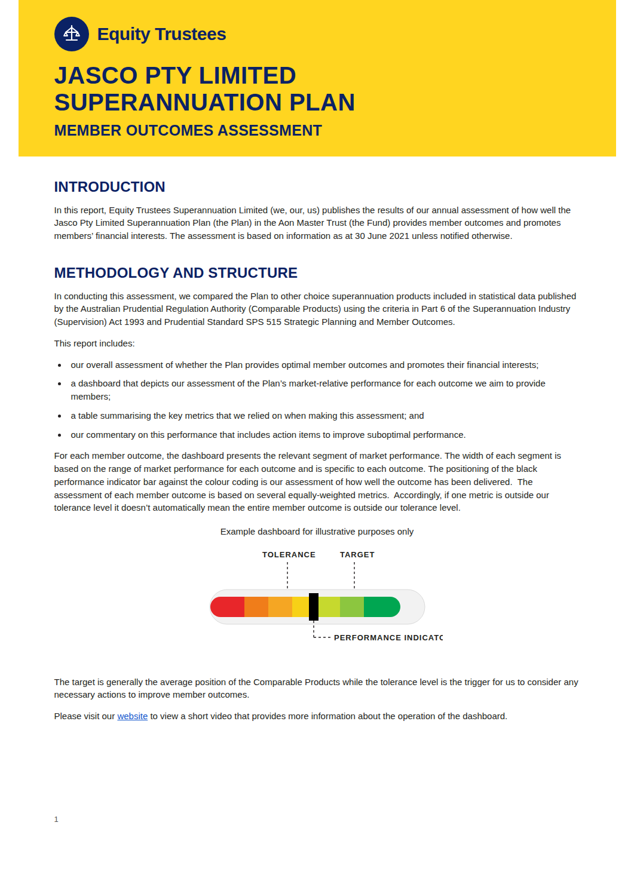Equity Trustees
JASCO PTY LIMITEDSUPERANNUATION PLAN
MEMBER OUTCOMES ASSESSMENT
INTRODUCTION
In this report, Equity Trustees Superannuation Limited (we, our, us) publishes the results of our annual assessment of how well the Jasco Pty Limited Superannuation Plan (the Plan) in the Aon Master Trust (the Fund) provides member outcomes and promotes members’ financial interests. The assessment is based on information as at 30 June 2021 unless notified otherwise.
METHODOLOGY AND STRUCTURE
In conducting this assessment, we compared the Plan to other choice superannuation products included in statistical data published by the Australian Prudential Regulation Authority (Comparable Products) using the criteria in Part 6 of the Superannuation Industry (Supervision) Act 1993 and Prudential Standard SPS 515 Strategic Planning and Member Outcomes.
This report includes:
our overall assessment of whether the Plan provides optimal member outcomes and promotes their financial interests;
a dashboard that depicts our assessment of the Plan’s market-relative performance for each outcome we aim to provide members;
a table summarising the key metrics that we relied on when making this assessment; and
our commentary on this performance that includes action items to improve suboptimal performance.
For each member outcome, the dashboard presents the relevant segment of market performance. The width of each segment is based on the range of market performance for each outcome and is specific to each outcome. The positioning of the black performance indicator bar against the colour coding is our assessment of how well the outcome has been delivered. The assessment of each member outcome is based on several equally-weighted metrics. Accordingly, if one metric is outside our tolerance level it doesn’t automatically mean the entire member outcome is outside our tolerance level.
Example dashboard for illustrative purposes only
TOLERANCE TARGET PERFORMANCE INDICATOR
The target is generally the average position of the Comparable Products while the tolerance level is the trigger for us to consider any necessary actions to improve member outcomes.
Please visit our website to view a short video that provides more information about the operation of the dashboard.
1